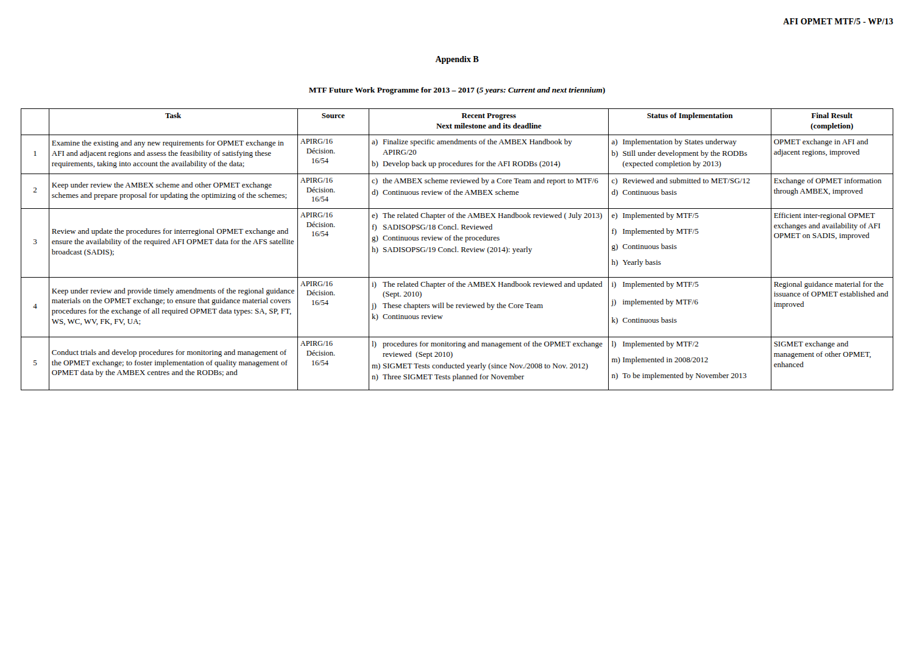AFI OPMET MTF/5 - WP/13
Appendix B
MTF Future Work Programme for 2013 – 2017 (5 years: Current and next triennium)
| | Task | Source | Recent Progress Next milestone and its deadline | Status of Implementation | Final Result (completion) |
| --- | --- | --- | --- | --- | --- |
| 1 | Examine the existing and any new requirements for OPMET exchange in AFI and adjacent regions and assess the feasibility of satisfying these requirements, taking into account the availability of the data; | APIRG/16 Décision. 16/54 | a) Finalize specific amendments of the AMBEX Handbook by APIRG/20 b) Develop back up procedures for the AFI RODBs (2014) | a) Implementation by States underway b) Still under development by the RODBs (expected completion by 2013) | OPMET exchange in AFI and adjacent regions, improved |
| 2 | Keep under review the AMBEX scheme and other OPMET exchange schemes and prepare proposal for updating the optimizing of the schemes; | APIRG/16 Décision. 16/54 | c) the AMBEX scheme reviewed by a Core Team and report to MTF/6 d) Continuous review of the AMBEX scheme | c) Reviewed and submitted to MET/SG/12 d) Continuous basis | Exchange of OPMET information through AMBEX, improved |
| 3 | Review and update the procedures for interregional OPMET exchange and ensure the availability of the required AFI OPMET data for the AFS satellite broadcast (SADIS); | APIRG/16 Décision. 16/54 | e) The related Chapter of the AMBEX Handbook reviewed ( July 2013) f) SADISOPSG/18 Concl. Reviewed g) Continuous review of the procedures h) SADISOPSG/19 Concl. Review (2014): yearly | e) Implemented by MTF/5 f) Implemented by MTF/5 g) Continuous basis h) Yearly basis | Efficient inter-regional OPMET exchanges and availability of AFI OPMET on SADIS, improved |
| 4 | Keep under review and provide timely amendments of the regional guidance materials on the OPMET exchange; to ensure that guidance material covers procedures for the exchange of all required OPMET data types: SA, SP, FT, WS, WC, WV, FK, FV, UA; | APIRG/16 Décision. 16/54 | i) The related Chapter of the AMBEX Handbook reviewed and updated (Sept. 2010) j) These chapters will be reviewed by the Core Team k) Continuous review | i) Implemented by MTF/5 j) implemented by MTF/6 k) Continuous basis | Regional guidance material for the issuance of OPMET established and improved |
| 5 | Conduct trials and develop procedures for monitoring and management of the OPMET exchange; to foster implementation of quality management of OPMET data by the AMBEX centres and the RODBs; and | APIRG/16 Décision. 16/54 | l) procedures for monitoring and management of the OPMET exchange reviewed (Sept 2010) m) SIGMET Tests conducted yearly (since Nov./2008 to Nov. 2012) n) Three SIGMET Tests planned for November | l) Implemented by MTF/2 m) Implemented in 2008/2012 n) To be implemented by November 2013 | SIGMET exchange and management of other OPMET, enhanced |